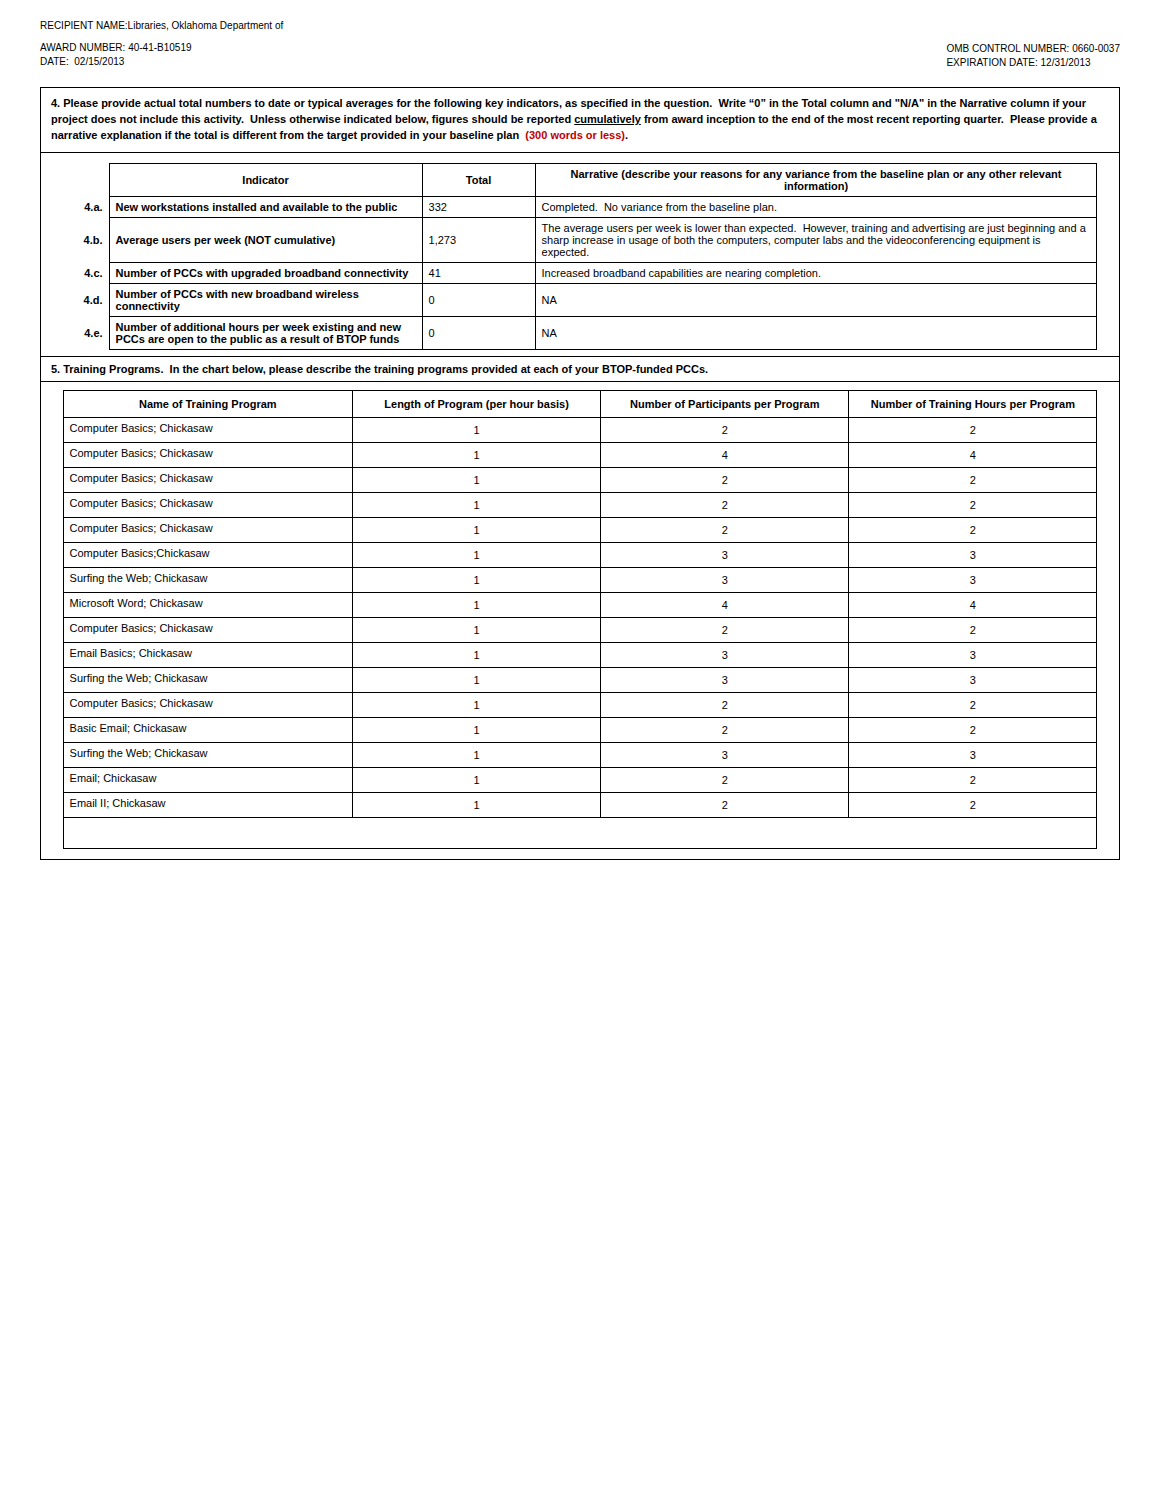RECIPIENT NAME:Libraries, Oklahoma Department of
AWARD NUMBER: 40-41-B10519
DATE: 02/15/2013
OMB CONTROL NUMBER: 0660-0037
EXPIRATION DATE: 12/31/2013
4. Please provide actual total numbers to date or typical averages for the following key indicators, as specified in the question. Write “0” in the Total column and "N/A" in the Narrative column if your project does not include this activity. Unless otherwise indicated below, figures should be reported cumulatively from award inception to the end of the most recent reporting quarter. Please provide a narrative explanation if the total is different from the target provided in your baseline plan (300 words or less).
| | Indicator | Total | Narrative (describe your reasons for any variance from the baseline plan or any other relevant information) |
| 4.a. | New workstations installed and available to the public | 332 | Completed. No variance from the baseline plan. |
| 4.b. | Average users per week (NOT cumulative) | 1,273 | The average users per week is lower than expected. However, training and advertising are just beginning and a sharp increase in usage of both the computers, computer labs and the videoconferencing equipment is expected. |
| 4.c. | Number of PCCs with upgraded broadband connectivity | 41 | Increased broadband capabilities are nearing completion. |
| 4.d. | Number of PCCs with new broadband wireless connectivity | 0 | NA |
| 4.e. | Number of additional hours per week existing and new PCCs are open to the public as a result of BTOP funds | 0 | NA |
5. Training Programs. In the chart below, please describe the training programs provided at each of your BTOP-funded PCCs.
| Name of Training Program | Length of Program (per hour basis) | Number of Participants per Program | Number of Training Hours per Program |
| --- | --- | --- | --- |
| Computer Basics; Chickasaw | 1 | 2 | 2 |
| Computer Basics; Chickasaw | 1 | 4 | 4 |
| Computer Basics; Chickasaw | 1 | 2 | 2 |
| Computer Basics; Chickasaw | 1 | 2 | 2 |
| Computer Basics; Chickasaw | 1 | 2 | 2 |
| Computer Basics;Chickasaw | 1 | 3 | 3 |
| Surfing the Web; Chickasaw | 1 | 3 | 3 |
| Microsoft Word; Chickasaw | 1 | 4 | 4 |
| Computer Basics; Chickasaw | 1 | 2 | 2 |
| Email Basics; Chickasaw | 1 | 3 | 3 |
| Surfing the Web; Chickasaw | 1 | 3 | 3 |
| Computer Basics; Chickasaw | 1 | 2 | 2 |
| Basic Email; Chickasaw | 1 | 2 | 2 |
| Surfing the Web; Chickasaw | 1 | 3 | 3 |
| Email; Chickasaw | 1 | 2 | 2 |
| Email II; Chickasaw | 1 | 2 | 2 |